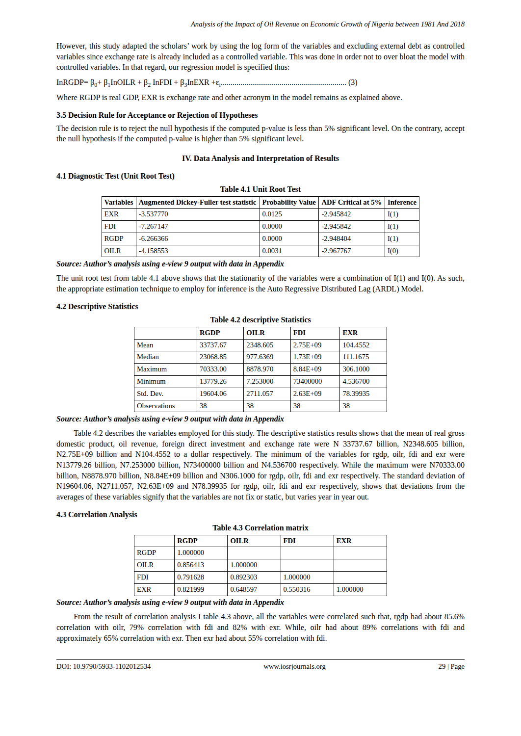Analysis of the Impact of Oil Revenue on Economic Growth of Nigeria between 1981 And 2018
However, this study adapted the scholars’ work by using the log form of the variables and excluding external debt as controlled variables since exchange rate is already included as a controlled variable. This was done in order not to over bloat the model with controlled variables. In that regard, our regression model is specified thus:
InRGDP= β0+ β1InOILR + β2 InFDI + β3InEXR +εi................................................................ (3)
Where RGDP is real GDP, EXR is exchange rate and other acronym in the model remains as explained above.
3.5 Decision Rule for Acceptance or Rejection of Hypotheses
The decision rule is to reject the null hypothesis if the computed p-value is less than 5% significant level. On the contrary, accept the null hypothesis if the computed p-value is higher than 5% significant level.
IV. Data Analysis and Interpretation of Results
4.1 Diagnostic Test (Unit Root Test)
Table 4.1 Unit Root Test
| Variables | Augmented Dickey-Fuller test statistic | Probability Value | ADF Critical at 5% | Inference |
| --- | --- | --- | --- | --- |
| EXR | -3.537770 | 0.0125 | -2.945842 | I(1) |
| FDI | -7.267147 | 0.0000 | -2.945842 | I(1) |
| RGDP | -6.266366 | 0.0000 | -2.948404 | I(1) |
| OILR | -4.158553 | 0.0031 | -2.967767 | I(0) |
Source: Author’s analysis using e-view 9 output with data in Appendix
The unit root test from table 4.1 above shows that the stationarity of the variables were a combination of I(1) and I(0). As such, the appropriate estimation technique to employ for inference is the Auto Regressive Distributed Lag (ARDL) Model.
4.2 Descriptive Statistics
Table 4.2 descriptive Statistics
| | RGDP | OILR | FDI | EXR |
| --- | --- | --- | --- | --- |
| Mean | 33737.67 | 2348.605 | 2.75E+09 | 104.4552 |
| Median | 23068.85 | 977.6369 | 1.73E+09 | 111.1675 |
| Maximum | 70333.00 | 8878.970 | 8.84E+09 | 306.1000 |
| Minimum | 13779.26 | 7.253000 | 73400000 | 4.536700 |
| Std. Dev. | 19604.06 | 2711.057 | 2.63E+09 | 78.39935 |
| Observations | 38 | 38 | 38 | 38 |
Source: Author’s analysis using e-view 9 output with data in Appendix
Table 4.2 describes the variables employed for this study. The descriptive statistics results shows that the mean of real gross domestic product, oil revenue, foreign direct investment and exchange rate were N 33737.67 billion, N2348.605 billion, N2.75E+09 billion and N104.4552 to a dollar respectively. The minimum of the variables for rgdp, oilr, fdi and exr were N13779.26 billion, N7.253000 billion, N73400000 billion and N4.536700 respectively. While the maximum were N70333.00 billion, N8878.970 billion, N8.84E+09 billion and N306.1000 for rgdp, oilr, fdi and exr respectively. The standard deviation of N19604.06, N2711.057, N2.63E+09 and N78.39935 for rgdp, oilr, fdi and exr respectively, shows that deviations from the averages of these variables signify that the variables are not fix or static, but varies year in year out.
4.3 Correlation Analysis
Table 4.3 Correlation matrix
| | RGDP | OILR | FDI | EXR |
| --- | --- | --- | --- | --- |
| RGDP | 1.000000 | | | |
| OILR | 0.856413 | 1.000000 | | |
| FDI | 0.791628 | 0.892303 | 1.000000 | |
| EXR | 0.821999 | 0.648597 | 0.550316 | 1.000000 |
Source: Author’s analysis using e-view 9 output with data in Appendix
From the result of correlation analysis I table 4.3 above, all the variables were correlated such that, rgdp had about 85.6% correlation with oilr, 79% correlation with fdi and 82% with exr. While, oilr had about 89% correlations with fdi and approximately 65% correlation with exr. Then exr had about 55% correlation with fdi.
DOI: 10.9790/5933-1102012534 www.iosrjournals.org 29 | Page